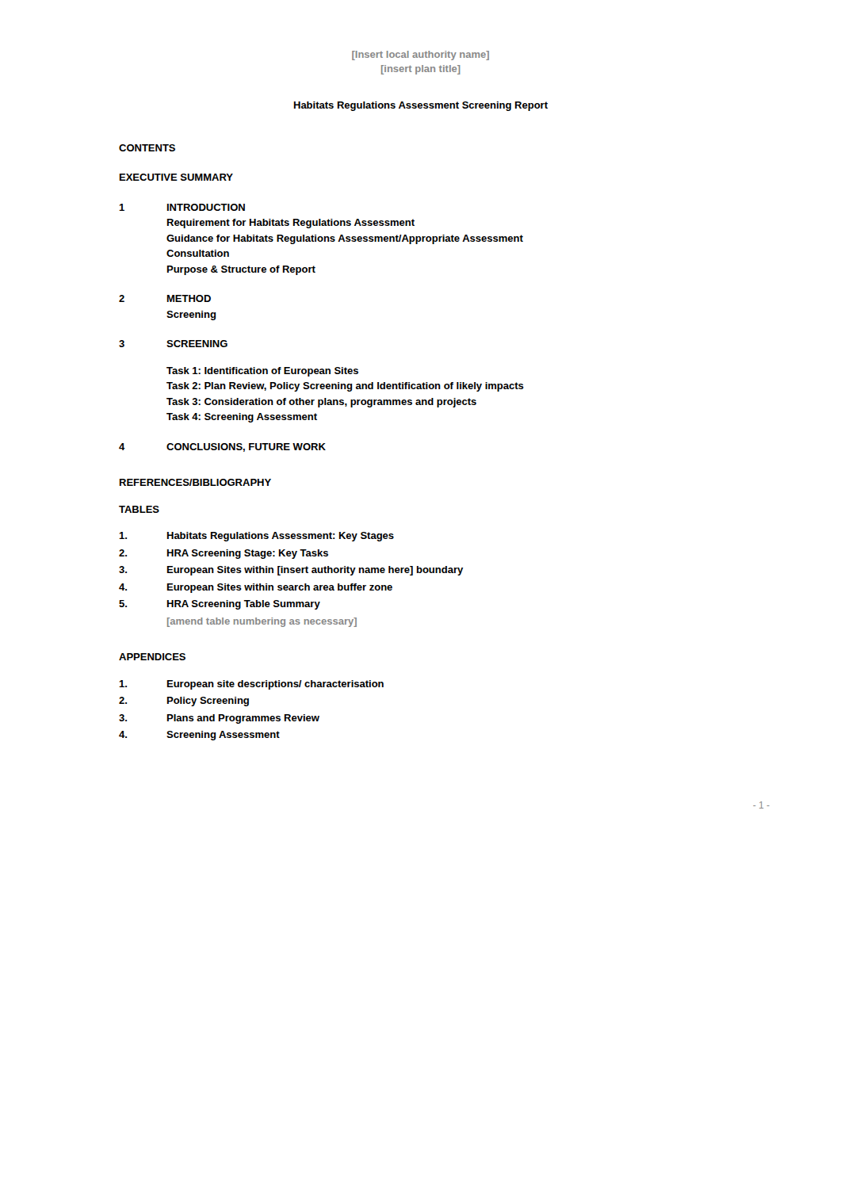[Insert local authority name]
[insert plan title]
Habitats Regulations Assessment Screening Report
CONTENTS
EXECUTIVE SUMMARY
1
INTRODUCTION
Requirement for Habitats Regulations Assessment
Guidance for Habitats Regulations Assessment/Appropriate Assessment
Consultation
Purpose & Structure of Report
2
METHOD
Screening
3
SCREENING
Task 1: Identification of European Sites
Task 2: Plan Review, Policy Screening and Identification of likely impacts
Task 3: Consideration of other plans, programmes and projects
Task 4: Screening Assessment
4
CONCLUSIONS, FUTURE WORK
REFERENCES/BIBLIOGRAPHY
TABLES
1. Habitats Regulations Assessment: Key Stages
2. HRA Screening Stage: Key Tasks
3. European Sites within [insert authority name here] boundary
4. European Sites within search area buffer zone
5. HRA Screening Table Summary
[amend table numbering as necessary]
APPENDICES
1. European site descriptions/ characterisation
2. Policy Screening
3. Plans and Programmes Review
4. Screening Assessment
- 1 -